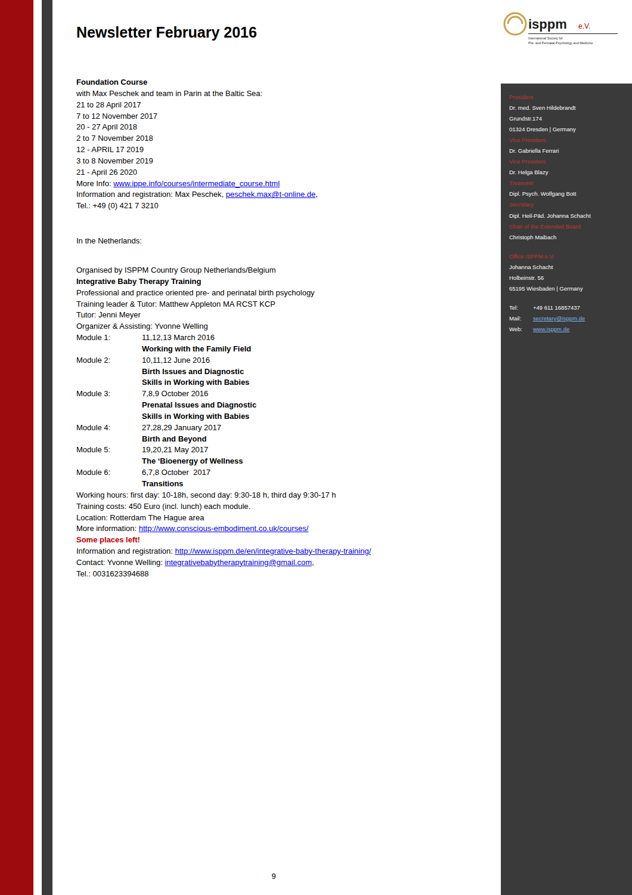isppm e.V. International Society for Pre- and Perinatal Psychology and Medicine
President Dr. med. Sven Hildebrandt Grundstr.174 01324 Dresden | Germany Vice President Dr. Gabriella Ferrari Vice President Dr. Helga Blazy Treasurer Dipl. Psych. Wolfgang Bott Secretary Dipl. Heil-Päd. Johanna Schacht Chair of the Extended Board Christoph Maibach
Office ISPPM e.V. Johanna Schacht Holbeinstr. 56 65195 Wiesbaden | Germany
| Tel: | +49 611 16857437 |
| Mail: | secretary@isppm.de |
| Web: | www.isppm.de |
Newsletter February 2016
Foundation Course
with Max Peschek and team in Parin at the Baltic Sea:
21 to 28 April 2017
7 to 12 November 2017
20 - 27 April 2018
2 to 7 November 2018
12 - APRIL 17 2019
3 to 8 November 2019
21 - April 26 2020
More Info: www.ippe.info/courses/intermediate_course.html
Information and registration: Max Peschek, peschek.max@t-online.de,
Tel.: +49 (0) 421 7 3210
In the Netherlands:
Organised by ISPPM Country Group Netherlands/Belgium
Integrative Baby Therapy Training
Professional and practice oriented pre- and perinatal birth psychology
Training leader & Tutor: Matthew Appleton MA RCST KCP
Tutor: Jenni Meyer
Organizer & Assisting: Yvonne Welling
| Module 1: | 11,12,13 March 2016 |
| | Working with the Family Field |
| Module 2: | 10,11,12 June 2016 |
| | Birth Issues and Diagnostic Skills in Working with Babies |
| Module 3: | 7,8,9 October 2016 |
| | Prenatal Issues and Diagnostic Skills in Working with Babies |
| Module 4: | 27,28,29 January 2017 |
| | Birth and Beyond |
| Module 5: | 19,20,21 May 2017 |
| | The ‘Bioenergy of Wellness |
| Module 6: | 6,7,8 October 2017 |
| | Transitions |
Working hours: first day: 10-18h, second day: 9:30-18 h, third day 9:30-17 h
Training costs: 450 Euro (incl. lunch) each module.
Location: Rotterdam The Hague area
More information: http://www.conscious-embodiment.co.uk/courses/
Some places left!
Information and registration: http://www.isppm.de/en/integrative-baby-therapy-training/
Contact: Yvonne Welling: integrativebabytherapytraining@gmail.com,
Tel.: 0031623394688
9